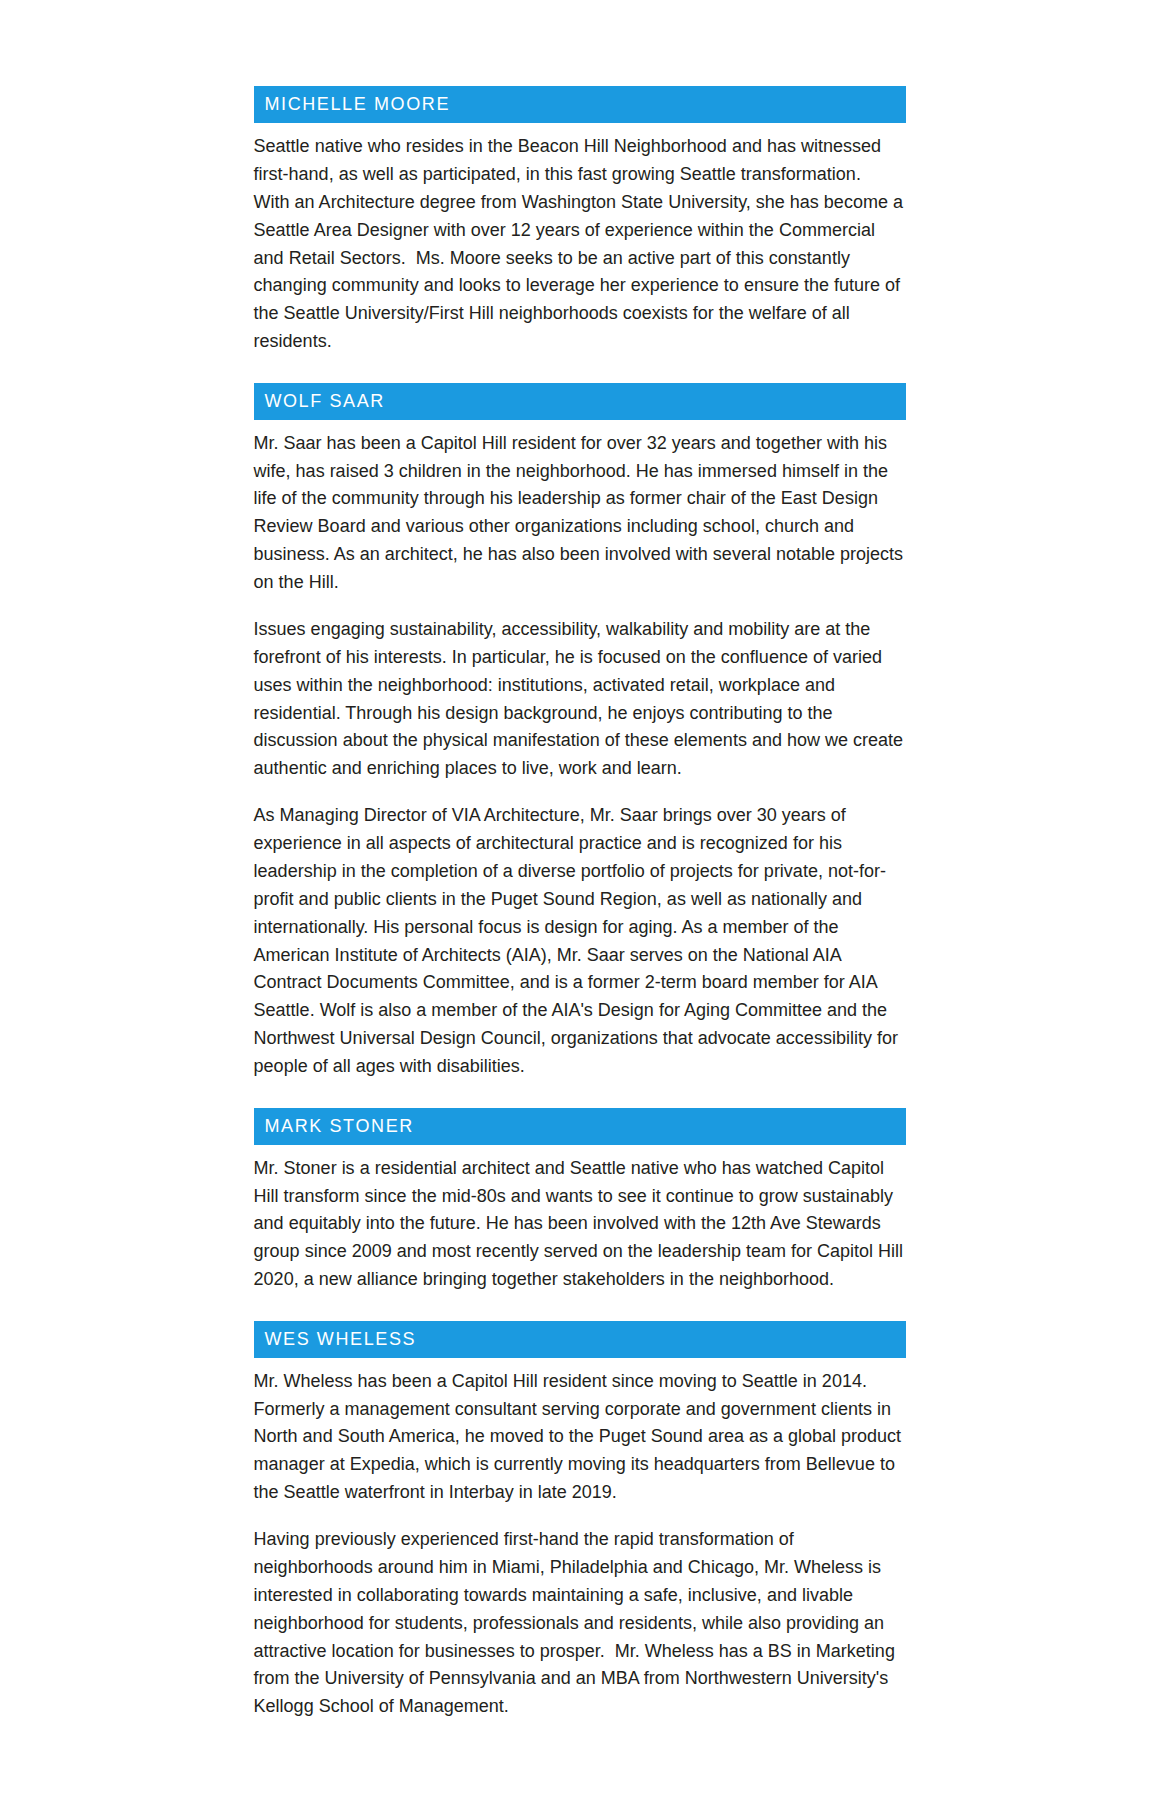Michelle Moore
Seattle native who resides in the Beacon Hill Neighborhood and has witnessed first-hand, as well as participated, in this fast growing Seattle transformation. With an Architecture degree from Washington State University, she has become a Seattle Area Designer with over 12 years of experience within the Commercial and Retail Sectors. Ms. Moore seeks to be an active part of this constantly changing community and looks to leverage her experience to ensure the future of the Seattle University/First Hill neighborhoods coexists for the welfare of all residents.
Wolf Saar
Mr. Saar has been a Capitol Hill resident for over 32 years and together with his wife, has raised 3 children in the neighborhood. He has immersed himself in the life of the community through his leadership as former chair of the East Design Review Board and various other organizations including school, church and business. As an architect, he has also been involved with several notable projects on the Hill.
Issues engaging sustainability, accessibility, walkability and mobility are at the forefront of his interests. In particular, he is focused on the confluence of varied uses within the neighborhood: institutions, activated retail, workplace and residential. Through his design background, he enjoys contributing to the discussion about the physical manifestation of these elements and how we create authentic and enriching places to live, work and learn.
As Managing Director of VIA Architecture, Mr. Saar brings over 30 years of experience in all aspects of architectural practice and is recognized for his leadership in the completion of a diverse portfolio of projects for private, not-for-profit and public clients in the Puget Sound Region, as well as nationally and internationally. His personal focus is design for aging. As a member of the American Institute of Architects (AIA), Mr. Saar serves on the National AIA Contract Documents Committee, and is a former 2-term board member for AIA Seattle. Wolf is also a member of the AIA's Design for Aging Committee and the Northwest Universal Design Council, organizations that advocate accessibility for people of all ages with disabilities.
Mark Stoner
Mr. Stoner is a residential architect and Seattle native who has watched Capitol Hill transform since the mid-80s and wants to see it continue to grow sustainably and equitably into the future. He has been involved with the 12th Ave Stewards group since 2009 and most recently served on the leadership team for Capitol Hill 2020, a new alliance bringing together stakeholders in the neighborhood.
Wes Wheless
Mr. Wheless has been a Capitol Hill resident since moving to Seattle in 2014. Formerly a management consultant serving corporate and government clients in North and South America, he moved to the Puget Sound area as a global product manager at Expedia, which is currently moving its headquarters from Bellevue to the Seattle waterfront in Interbay in late 2019.
Having previously experienced first-hand the rapid transformation of neighborhoods around him in Miami, Philadelphia and Chicago, Mr. Wheless is interested in collaborating towards maintaining a safe, inclusive, and livable neighborhood for students, professionals and residents, while also providing an attractive location for businesses to prosper. Mr. Wheless has a BS in Marketing from the University of Pennsylvania and an MBA from Northwestern University's Kellogg School of Management.